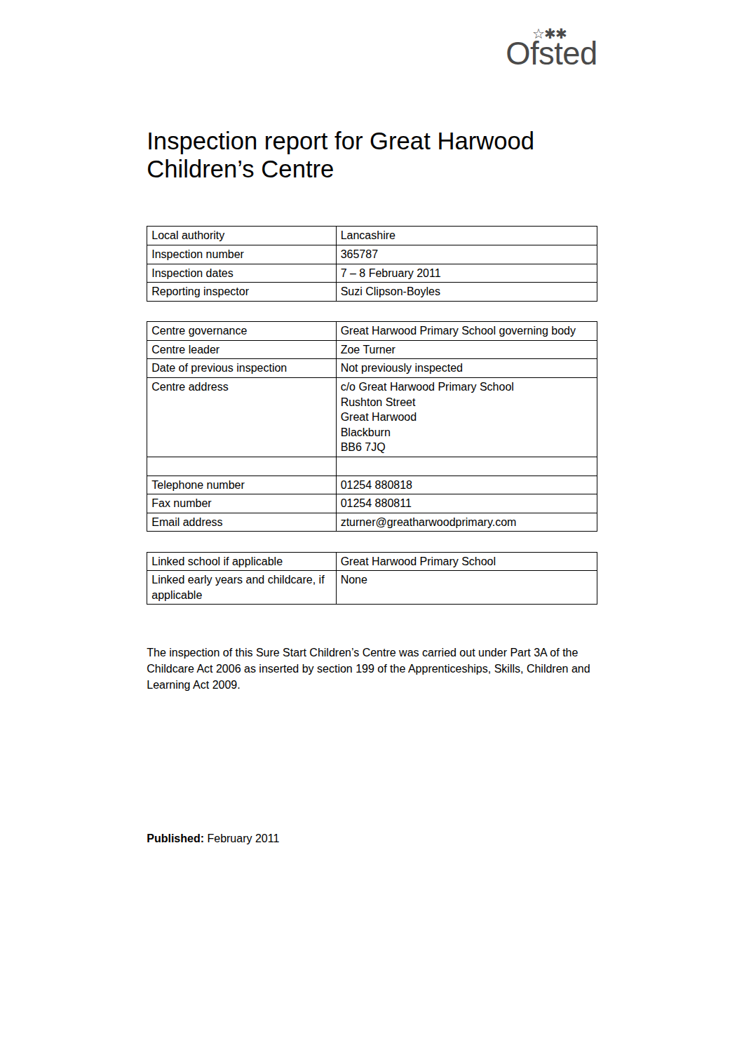☆✱✱ Ofsted
Inspection report for Great Harwood
Children’s Centre
| Local authority | Lancashire |
| Inspection number | 365787 |
| Inspection dates | 7 – 8 February 2011 |
| Reporting inspector | Suzi Clipson-Boyles |
| Centre governance | Great Harwood Primary School governing body |
| Centre leader | Zoe Turner |
| Date of previous inspection | Not previously inspected |
| Centre address | c/o Great Harwood Primary School Rushton Street Great Harwood Blackburn BB6 7JQ |
| Telephone number | 01254 880818 |
| Fax number | 01254 880811 |
| Email address | zturner@greatharwoodprimary.com |
| Linked school if applicable | Great Harwood Primary School |
| Linked early years and childcare, if applicable | None |
The inspection of this Sure Start Children’s Centre was carried out under Part 3A of the Childcare Act 2006 as inserted by section 199 of the Apprenticeships, Skills, Children and Learning Act 2009.
Published: February 2011